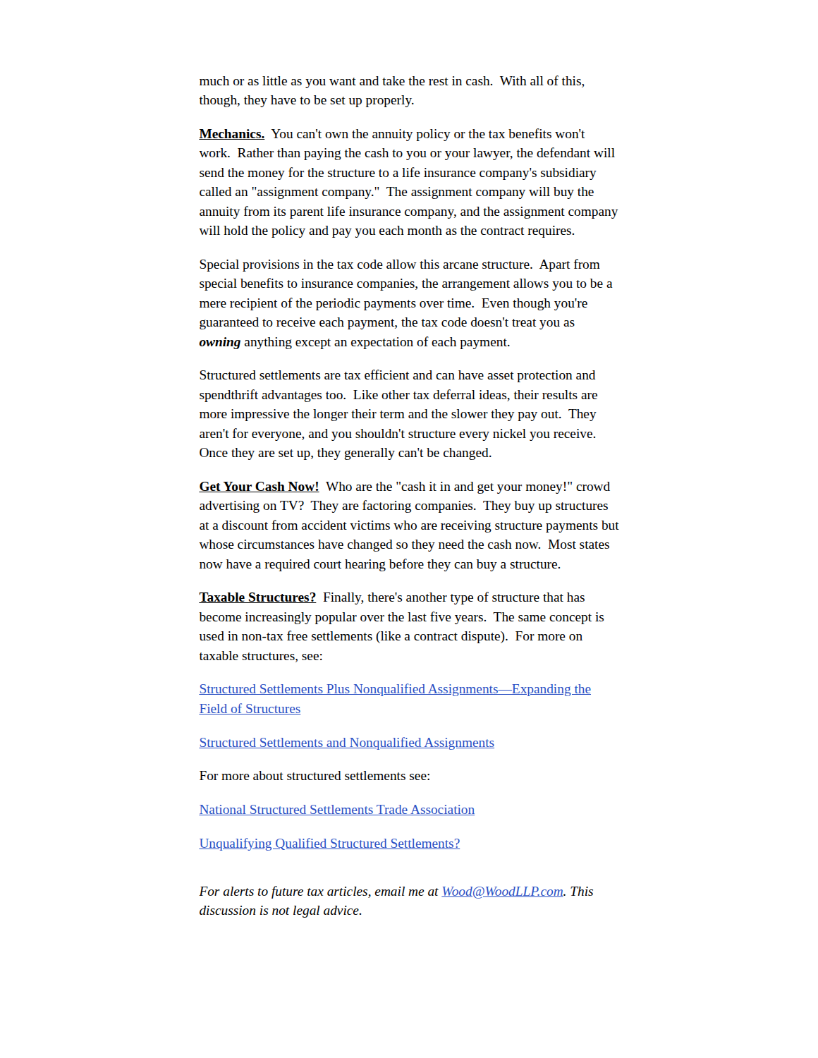much or as little as you want and take the rest in cash. With all of this, though, they have to be set up properly.
Mechanics. You can't own the annuity policy or the tax benefits won't work. Rather than paying the cash to you or your lawyer, the defendant will send the money for the structure to a life insurance company's subsidiary called an "assignment company." The assignment company will buy the annuity from its parent life insurance company, and the assignment company will hold the policy and pay you each month as the contract requires.
Special provisions in the tax code allow this arcane structure. Apart from special benefits to insurance companies, the arrangement allows you to be a mere recipient of the periodic payments over time. Even though you're guaranteed to receive each payment, the tax code doesn't treat you as owning anything except an expectation of each payment.
Structured settlements are tax efficient and can have asset protection and spendthrift advantages too. Like other tax deferral ideas, their results are more impressive the longer their term and the slower they pay out. They aren't for everyone, and you shouldn't structure every nickel you receive. Once they are set up, they generally can't be changed.
Get Your Cash Now! Who are the "cash it in and get your money!" crowd advertising on TV? They are factoring companies. They buy up structures at a discount from accident victims who are receiving structure payments but whose circumstances have changed so they need the cash now. Most states now have a required court hearing before they can buy a structure.
Taxable Structures? Finally, there's another type of structure that has become increasingly popular over the last five years. The same concept is used in non-tax free settlements (like a contract dispute). For more on taxable structures, see:
Structured Settlements Plus Nonqualified Assignments—Expanding the Field of Structures
Structured Settlements and Nonqualified Assignments
For more about structured settlements see:
National Structured Settlements Trade Association
Unqualifying Qualified Structured Settlements?
For alerts to future tax articles, email me at Wood@WoodLLP.com. This discussion is not legal advice.